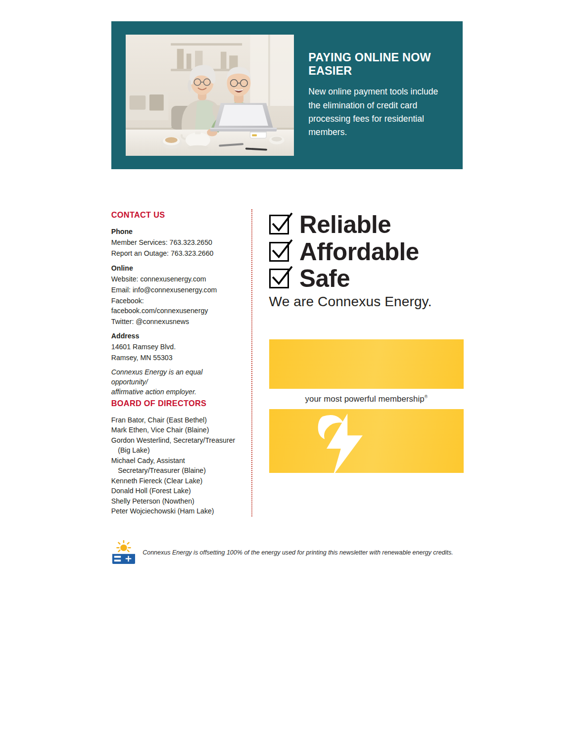PAYING ONLINE NOW EASIER
New online payment tools include the elimination of credit card processing fees for residential members.
CONTACT US
Phone
Member Services: 763.323.2650
Report an Outage: 763.323.2660
Online
Website: connexusenergy.com
Email: info@connexusenergy.com
Facebook: facebook.com/connexusenergy
Twitter: @connexusnews
Address
14601 Ramsey Blvd.
Ramsey, MN 55303
Connexus Energy is an equal opportunity/
affirmative action employer.
BOARD OF DIRECTORS
Fran Bator, Chair (East Bethel)
Mark Ethen, Vice Chair (Blaine)
Gordon Westerlind, Secretary/Treasurer
(Big Lake)
Michael Cady, Assistant
Secretary/Treasurer (Blaine)
Kenneth Fiereck (Clear Lake)
Donald Holl (Forest Lake)
Shelly Peterson (Nowthen)
Peter Wojciechowski (Ham Lake)
Reliable
Affordable
Safe
We are Connexus Energy.
your most powerful membership®
Connexus Energy is offsetting 100% of the energy used for printing this newsletter with renewable energy credits.